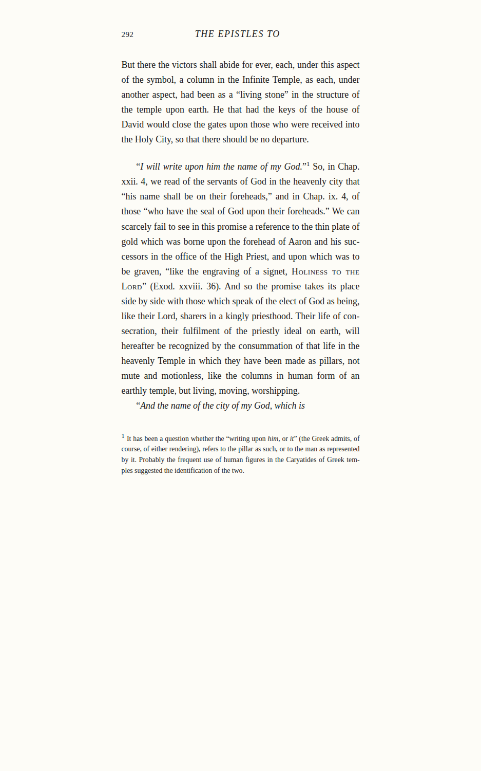292 The Epistles to
But there the victors shall abide for ever, each, under this aspect of the symbol, a column in the Infinite Temple, as each, under another aspect, had been as a “living stone” in the structure of the temple upon earth. He that had the keys of the house of David would close the gates upon those who were received into the Holy City, so that there should be no departure.
“I will write upon him the name of my God.”1 So, in Chap. xxii. 4, we read of the servants of God in the heavenly city that “his name shall be on their foreheads,” and in Chap. ix. 4, of those “who have the seal of God upon their foreheads.” We can scarcely fail to see in this promise a reference to the thin plate of gold which was borne upon the forehead of Aaron and his successors in the office of the High Priest, and upon which was to be graven, “like the engraving of a signet, Holiness to the Lord” (Exod. xxviii. 36). And so the promise takes its place side by side with those which speak of the elect of God as being, like their Lord, sharers in a kingly priesthood. Their life of consecration, their fulfilment of the priestly ideal on earth, will hereafter be recognized by the consummation of that life in the heavenly Temple in which they have been made as pillars, not mute and motionless, like the columns in human form of an earthly temple, but living, moving, worshipping.
“And the name of the city of my God, which is
1 It has been a question whether the “writing upon him, or it” (the Greek admits, of course, of either rendering), refers to the pillar as such, or to the man as represented by it. Probably the frequent use of human figures in the Caryatides of Greek temples suggested the identification of the two.